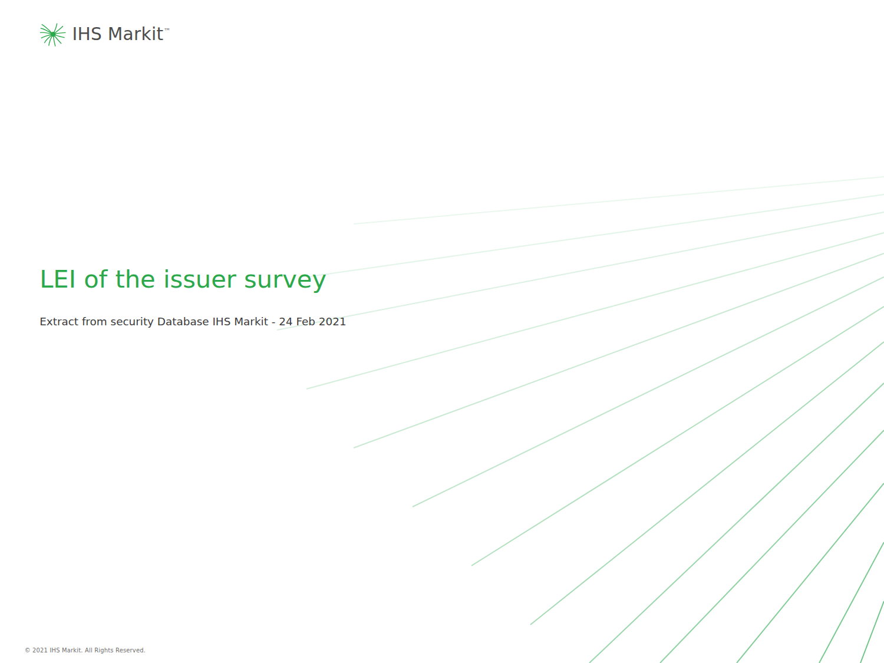IHS Markit™
LEI of the issuer survey
Extract from security Database IHS Markit - 24 Feb 2021
© 2021 IHS Markit. All Rights Reserved.